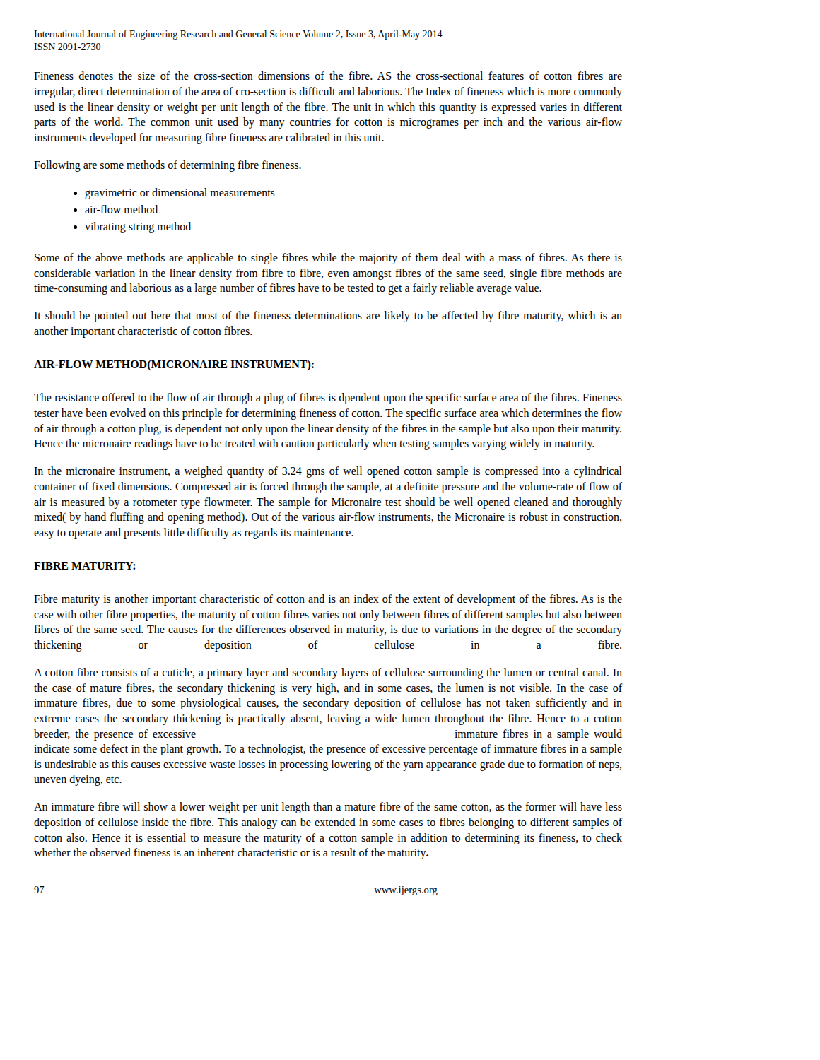International Journal of Engineering Research and General Science Volume 2, Issue 3, April-May 2014
ISSN 2091-2730
Fineness denotes the size of the cross-section dimensions of the fibre. AS the cross-sectional features of cotton fibres are irregular, direct determination of the area of cro-section is difficult and laborious. The Index of fineness which is more commonly used is the linear density or weight per unit length of the fibre. The unit in which this quantity is expressed varies in different parts of the world. The common unit used by many countries for cotton is microgrames per inch and the various air-flow instruments developed for measuring fibre fineness are calibrated in this unit.
Following are some methods of determining fibre fineness.
gravimetric or dimensional measurements
air-flow method
vibrating string method
Some of the above methods are applicable to single fibres while the majority of them deal with a mass of fibres. As there is considerable variation in the linear density from fibre to fibre, even amongst fibres of the same seed, single fibre methods are time-consuming and laborious as a large number of fibres have to be tested to get a fairly reliable average value.
It should be pointed out here that most of the fineness determinations are likely to be affected by fibre maturity, which is an another important characteristic of cotton fibres.
AIR-FLOW METHOD(MICRONAIRE INSTRUMENT):
The resistance offered to the flow of air through a plug of fibres is dpendent upon the specific surface area of the fibres. Fineness tester have been evolved on this principle for determining fineness of cotton. The specific surface area which determines the flow of air through a cotton plug, is dependent not only upon the linear density of the fibres in the sample but also upon their maturity. Hence the micronaire readings have to be treated with caution particularly when testing samples varying widely in maturity.
In the micronaire instrument, a weighed quantity of 3.24 gms of well opened cotton sample is compressed into a cylindrical container of fixed dimensions. Compressed air is forced through the sample, at a definite pressure and the volume-rate of flow of air is measured by a rotometer type flowmeter. The sample for Micronaire test should be well opened cleaned and thoroughly mixed( by hand fluffing and opening method). Out of the various air-flow instruments, the Micronaire is robust in construction, easy to operate and presents little difficulty as regards its maintenance.
FIBRE MATURITY:
Fibre maturity is another important characteristic of cotton and is an index of the extent of development of the fibres. As is the case with other fibre properties, the maturity of cotton fibres varies not only between fibres of different samples but also between fibres of the same seed. The causes for the differences observed in maturity, is due to variations in the degree of the secondary thickening or deposition of cellulose in a fibre.
A cotton fibre consists of a cuticle, a primary layer and secondary layers of cellulose surrounding the lumen or central canal. In the case of mature fibres, the secondary thickening is very high, and in some cases, the lumen is not visible. In the case of immature fibres, due to some physiological causes, the secondary deposition of cellulose has not taken sufficiently and in extreme cases the secondary thickening is practically absent, leaving a wide lumen throughout the fibre. Hence to a cotton breeder, the presence of excessive immature fibres in a sample would indicate some defect in the plant growth. To a technologist, the presence of excessive percentage of immature fibres in a sample is undesirable as this causes excessive waste losses in processing lowering of the yarn appearance grade due to formation of neps, uneven dyeing, etc.
An immature fibre will show a lower weight per unit length than a mature fibre of the same cotton, as the former will have less deposition of cellulose inside the fibre. This analogy can be extended in some cases to fibres belonging to different samples of cotton also. Hence it is essential to measure the maturity of a cotton sample in addition to determining its fineness, to check whether the observed fineness is an inherent characteristic or is a result of the maturity.
97 www.ijergs.org